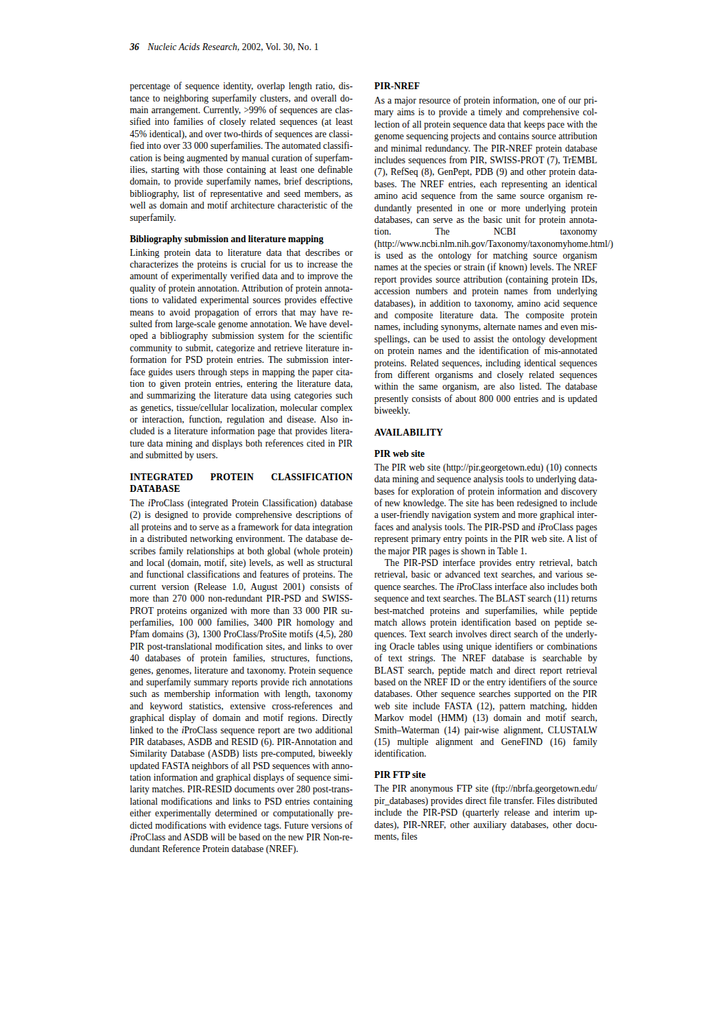36 Nucleic Acids Research, 2002, Vol. 30, No. 1
percentage of sequence identity, overlap length ratio, distance to neighboring superfamily clusters, and overall domain arrangement. Currently, >99% of sequences are classified into families of closely related sequences (at least 45% identical), and over two-thirds of sequences are classified into over 33 000 superfamilies. The automated classification is being augmented by manual curation of superfamilies, starting with those containing at least one definable domain, to provide superfamily names, brief descriptions, bibliography, list of representative and seed members, as well as domain and motif architecture characteristic of the superfamily.
Bibliography submission and literature mapping
Linking protein data to literature data that describes or characterizes the proteins is crucial for us to increase the amount of experimentally verified data and to improve the quality of protein annotation. Attribution of protein annotations to validated experimental sources provides effective means to avoid propagation of errors that may have resulted from large-scale genome annotation. We have developed a bibliography submission system for the scientific community to submit, categorize and retrieve literature information for PSD protein entries. The submission interface guides users through steps in mapping the paper citation to given protein entries, entering the literature data, and summarizing the literature data using categories such as genetics, tissue/cellular localization, molecular complex or interaction, function, regulation and disease. Also included is a literature information page that provides literature data mining and displays both references cited in PIR and submitted by users.
Integrated protein classification database
The i ProClass (integrated Protein Classification) database (2) is designed to provide comprehensive descriptions of all proteins and to serve as a framework for data integration in a distributed networking environment. The database describes family relationships at both global (whole protein) and local (domain, motif, site) levels, as well as structural and functional classifications and features of proteins. The current version (Release 1.0, August 2001) consists of more than 270 000 non-redundant PIR-PSD and SWISS-PROT proteins organized with more than 33 000 PIR superfamilies, 100 000 families, 3400 PIR homology and Pfam domains (3), 1300 ProClass/ProSite motifs (4,5), 280 PIR post-translational modification sites, and links to over 40 databases of protein families, structures, functions, genes, genomes, literature and taxonomy. Protein sequence and superfamily summary reports provide rich annotations such as membership information with length, taxonomy and keyword statistics, extensive cross-references and graphical display of domain and motif regions. Directly linked to the i ProClass sequence report are two additional PIR databases, ASDB and RESID (6). PIR-Annotation and Similarity Database (ASDB) lists pre-computed, biweekly updated FASTA neighbors of all PSD sequences with annotation information and graphical displays of sequence similarity matches. PIR-RESID documents over 280 post-translational modifications and links to PSD entries containing either experimentally determined or computationally predicted modifications with evidence tags. Future versions of i ProClass and ASDB will be based on the new PIR Non-redundant Reference Protein database (NREF).
PIR-NREF
As a major resource of protein information, one of our primary aims is to provide a timely and comprehensive collection of all protein sequence data that keeps pace with the genome sequencing projects and contains source attribution and minimal redundancy. The PIR-NREF protein database includes sequences from PIR, SWISS-PROT (7), TrEMBL (7), RefSeq (8), GenPept, PDB (9) and other protein databases. The NREF entries, each representing an identical amino acid sequence from the same source organism redundantly presented in one or more underlying protein databases, can serve as the basic unit for protein annotation. The NCBI taxonomy (http://www.ncbi.nlm.nih.gov/Taxonomy/taxonomyhome.html/) is used as the ontology for matching source organism names at the species or strain (if known) levels. The NREF report provides source attribution (containing protein IDs, accession numbers and protein names from underlying databases), in addition to taxonomy, amino acid sequence and composite literature data. The composite protein names, including synonyms, alternate names and even misspellings, can be used to assist the ontology development on protein names and the identification of mis-annotated proteins. Related sequences, including identical sequences from different organisms and closely related sequences within the same organism, are also listed. The database presently consists of about 800 000 entries and is updated biweekly.
Availability
PIR web site
The PIR web site (http://pir.georgetown.edu) (10) connects data mining and sequence analysis tools to underlying databases for exploration of protein information and discovery of new knowledge. The site has been redesigned to include a user-friendly navigation system and more graphical interfaces and analysis tools. The PIR-PSD and i ProClass pages represent primary entry points in the PIR web site. A list of the major PIR pages is shown in Table 1.
The PIR-PSD interface provides entry retrieval, batch retrieval, basic or advanced text searches, and various sequence searches. The i ProClass interface also includes both sequence and text searches. The BLAST search (11) returns best-matched proteins and superfamilies, while peptide match allows protein identification based on peptide sequences. Text search involves direct search of the underlying Oracle tables using unique identifiers or combinations of text strings. The NREF database is searchable by BLAST search, peptide match and direct report retrieval based on the NREF ID or the entry identifiers of the source databases. Other sequence searches supported on the PIR web site include FASTA (12), pattern matching, hidden Markov model (HMM) (13) domain and motif search, Smith–Waterman (14) pair-wise alignment, CLUSTALW (15) multiple alignment and GeneFIND (16) family identification.
PIR FTP site
The PIR anonymous FTP site (ftp://nbrfa.georgetown.edu/ pir_databases) provides direct file transfer. Files distributed include the PIR-PSD (quarterly release and interim updates), PIR-NREF, other auxiliary databases, other documents, files